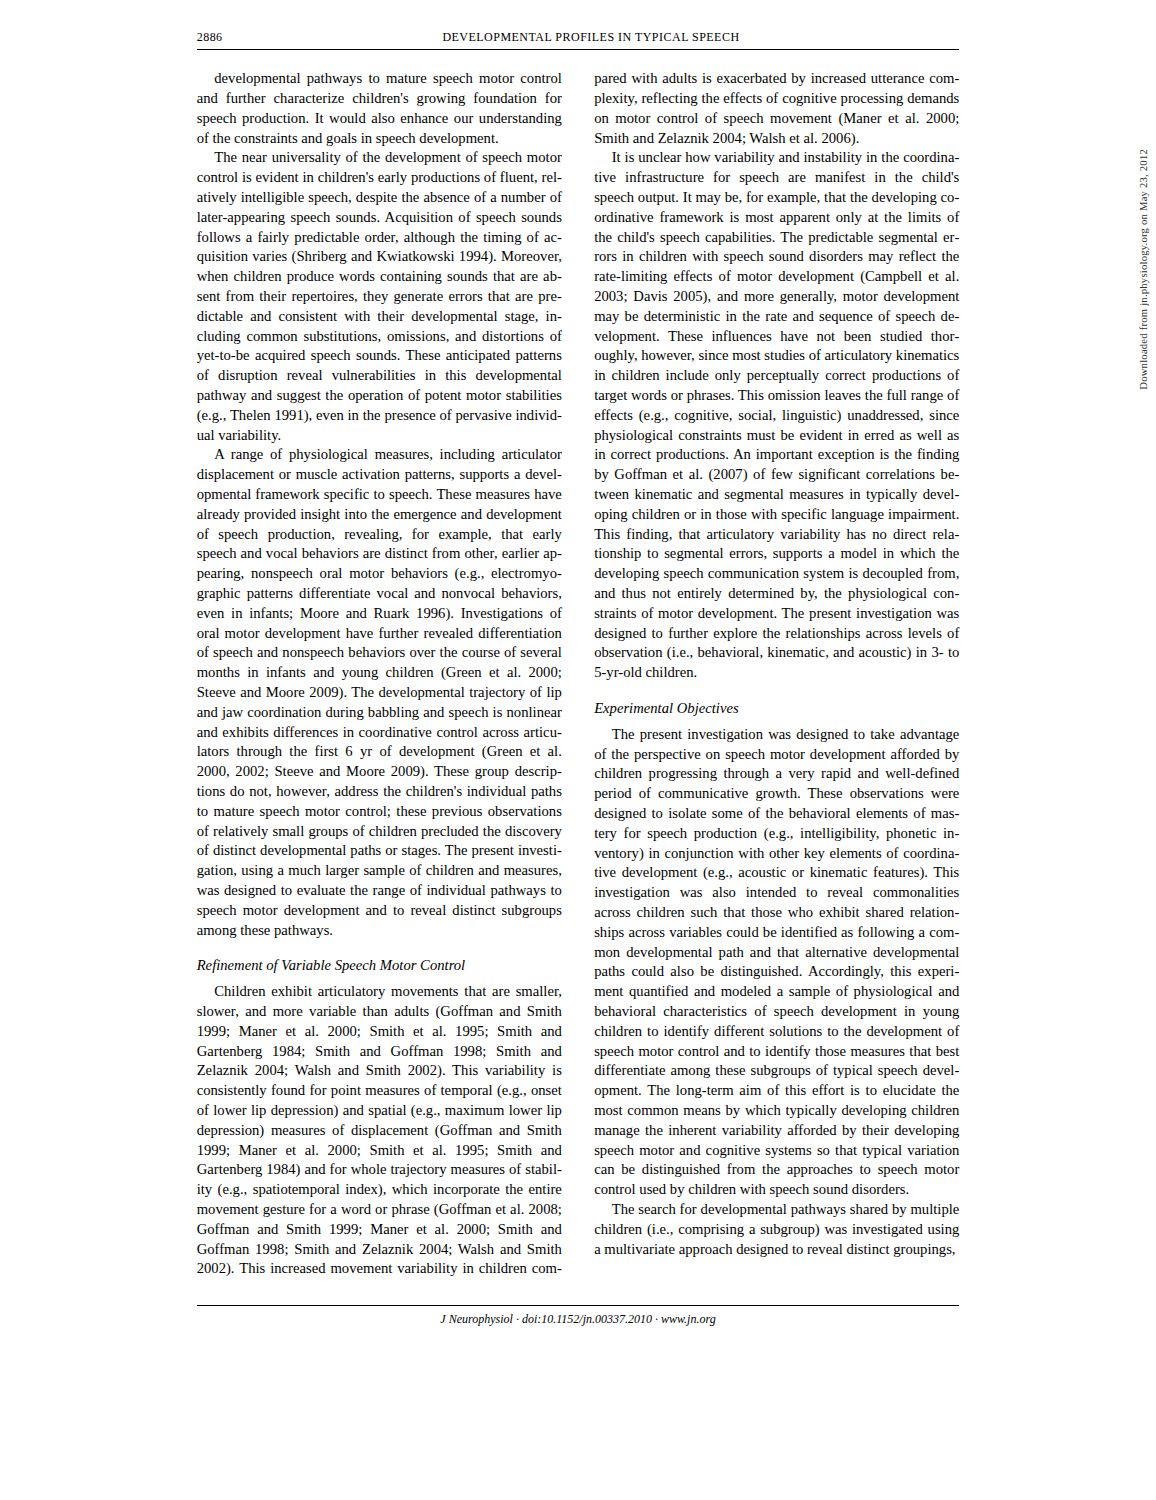2886 Developmental Profiles in Typical Speech
Downloaded from jn.physiology.org on May 23, 2012
developmental pathways to mature speech motor control and further characterize children's growing foundation for speech production. It would also enhance our understanding of the constraints and goals in speech development.
The near universality of the development of speech motor control is evident in children's early productions of fluent, relatively intelligible speech, despite the absence of a number of later-appearing speech sounds. Acquisition of speech sounds follows a fairly predictable order, although the timing of acquisition varies (Shriberg and Kwiatkowski 1994). Moreover, when children produce words containing sounds that are absent from their repertoires, they generate errors that are predictable and consistent with their developmental stage, including common substitutions, omissions, and distortions of yet-to-be acquired speech sounds. These anticipated patterns of disruption reveal vulnerabilities in this developmental pathway and suggest the operation of potent motor stabilities (e.g., Thelen 1991), even in the presence of pervasive individual variability.
A range of physiological measures, including articulator displacement or muscle activation patterns, supports a developmental framework specific to speech. These measures have already provided insight into the emergence and development of speech production, revealing, for example, that early speech and vocal behaviors are distinct from other, earlier appearing, nonspeech oral motor behaviors (e.g., electromyographic patterns differentiate vocal and nonvocal behaviors, even in infants; Moore and Ruark 1996). Investigations of oral motor development have further revealed differentiation of speech and nonspeech behaviors over the course of several months in infants and young children (Green et al. 2000; Steeve and Moore 2009). The developmental trajectory of lip and jaw coordination during babbling and speech is nonlinear and exhibits differences in coordinative control across articulators through the first 6 yr of development (Green et al. 2000, 2002; Steeve and Moore 2009). These group descriptions do not, however, address the children's individual paths to mature speech motor control; these previous observations of relatively small groups of children precluded the discovery of distinct developmental paths or stages. The present investigation, using a much larger sample of children and measures, was designed to evaluate the range of individual pathways to speech motor development and to reveal distinct subgroups among these pathways.
Refinement of Variable Speech Motor Control
Children exhibit articulatory movements that are smaller, slower, and more variable than adults (Goffman and Smith 1999; Maner et al. 2000; Smith et al. 1995; Smith and Gartenberg 1984; Smith and Goffman 1998; Smith and Zelaznik 2004; Walsh and Smith 2002). This variability is consistently found for point measures of temporal (e.g., onset of lower lip depression) and spatial (e.g., maximum lower lip depression) measures of displacement (Goffman and Smith 1999; Maner et al. 2000; Smith et al. 1995; Smith and Gartenberg 1984) and for whole trajectory measures of stability (e.g., spatiotemporal index), which incorporate the entire movement gesture for a word or phrase (Goffman et al. 2008; Goffman and Smith 1999; Maner et al. 2000; Smith and Goffman 1998; Smith and Zelaznik 2004; Walsh and Smith 2002). This increased movement variability in children compared with adults is exacerbated by increased utterance complexity, reflecting the effects of cognitive processing demands on motor control of speech movement (Maner et al. 2000; Smith and Zelaznik 2004; Walsh et al. 2006).
It is unclear how variability and instability in the coordinative infrastructure for speech are manifest in the child's speech output. It may be, for example, that the developing coordinative framework is most apparent only at the limits of the child's speech capabilities. The predictable segmental errors in children with speech sound disorders may reflect the rate-limiting effects of motor development (Campbell et al. 2003; Davis 2005), and more generally, motor development may be deterministic in the rate and sequence of speech development. These influences have not been studied thoroughly, however, since most studies of articulatory kinematics in children include only perceptually correct productions of target words or phrases. This omission leaves the full range of effects (e.g., cognitive, social, linguistic) unaddressed, since physiological constraints must be evident in erred as well as in correct productions. An important exception is the finding by Goffman et al. (2007) of few significant correlations between kinematic and segmental measures in typically developing children or in those with specific language impairment. This finding, that articulatory variability has no direct relationship to segmental errors, supports a model in which the developing speech communication system is decoupled from, and thus not entirely determined by, the physiological constraints of motor development. The present investigation was designed to further explore the relationships across levels of observation (i.e., behavioral, kinematic, and acoustic) in 3- to 5-yr-old children.
Experimental Objectives
The present investigation was designed to take advantage of the perspective on speech motor development afforded by children progressing through a very rapid and well-defined period of communicative growth. These observations were designed to isolate some of the behavioral elements of mastery for speech production (e.g., intelligibility, phonetic inventory) in conjunction with other key elements of coordinative development (e.g., acoustic or kinematic features). This investigation was also intended to reveal commonalities across children such that those who exhibit shared relationships across variables could be identified as following a common developmental path and that alternative developmental paths could also be distinguished. Accordingly, this experiment quantified and modeled a sample of physiological and behavioral characteristics of speech development in young children to identify different solutions to the development of speech motor control and to identify those measures that best differentiate among these subgroups of typical speech development. The long-term aim of this effort is to elucidate the most common means by which typically developing children manage the inherent variability afforded by their developing speech motor and cognitive systems so that typical variation can be distinguished from the approaches to speech motor control used by children with speech sound disorders.
The search for developmental pathways shared by multiple children (i.e., comprising a subgroup) was investigated using a multivariate approach designed to reveal distinct groupings,
J Neurophysiol · doi:10.1152/jn.00337.2010 · www.jn.org